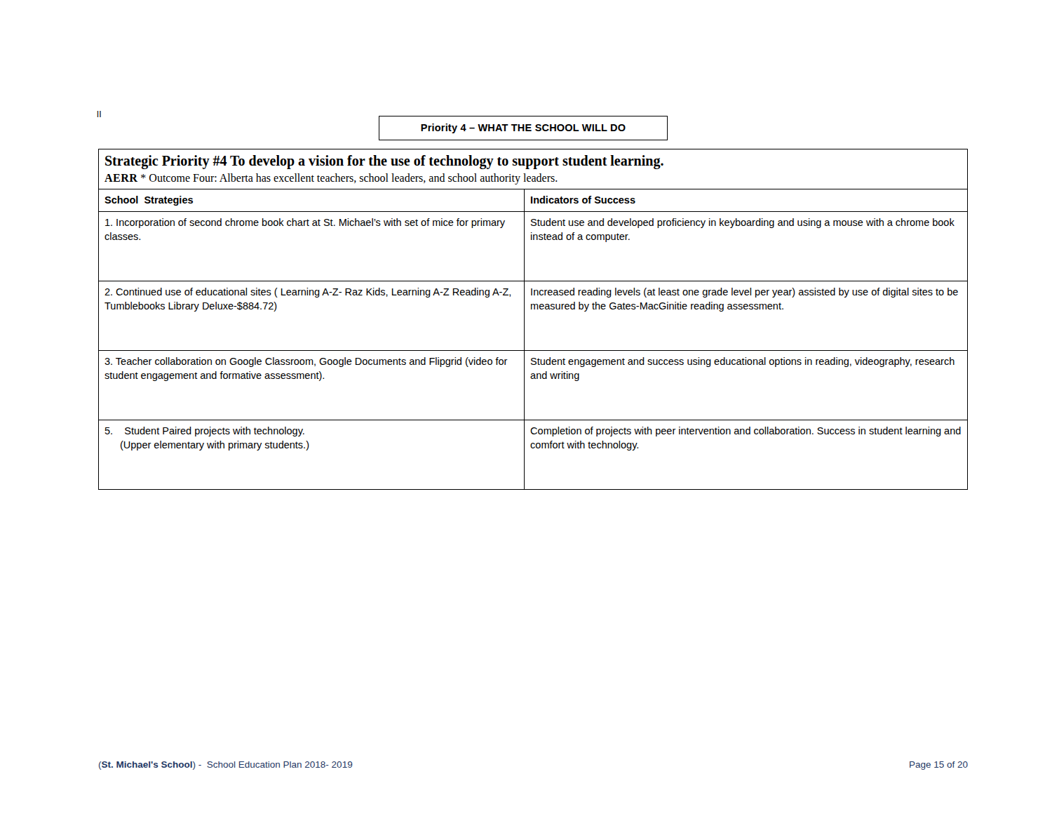ll
Priority 4 – WHAT THE SCHOOL WILL DO
Strategic Priority #4 To develop a vision for the use of technology to support student learning.
AERR * Outcome Four: Alberta has excellent teachers, school leaders, and school authority leaders.
| School Strategies | Indicators of Success |
| --- | --- |
| 1. Incorporation of second chrome book chart at St. Michael’s with set of mice for primary classes. | Student use and developed proficiency in keyboarding and using a mouse with a chrome book instead of a computer. |
| 2. Continued use of educational sites ( Learning A-Z- Raz Kids, Learning A-Z Reading A-Z, Tumblebooks Library Deluxe-$884.72) | Increased reading levels (at least one grade level per year) assisted by use of digital sites to be measured by the Gates-MacGinitie reading assessment. |
| 3. Teacher collaboration on Google Classroom, Google Documents and Flipgrid (video for student engagement and formative assessment). | Student engagement and success using educational options in reading, videography, research and writing |
| 5. Student Paired projects with technology. (Upper elementary with primary students.) | Completion of projects with peer intervention and collaboration. Success in student learning and comfort with technology. |
(St. Michael's School) - School Education Plan 2018- 2019
Page 15 of 20